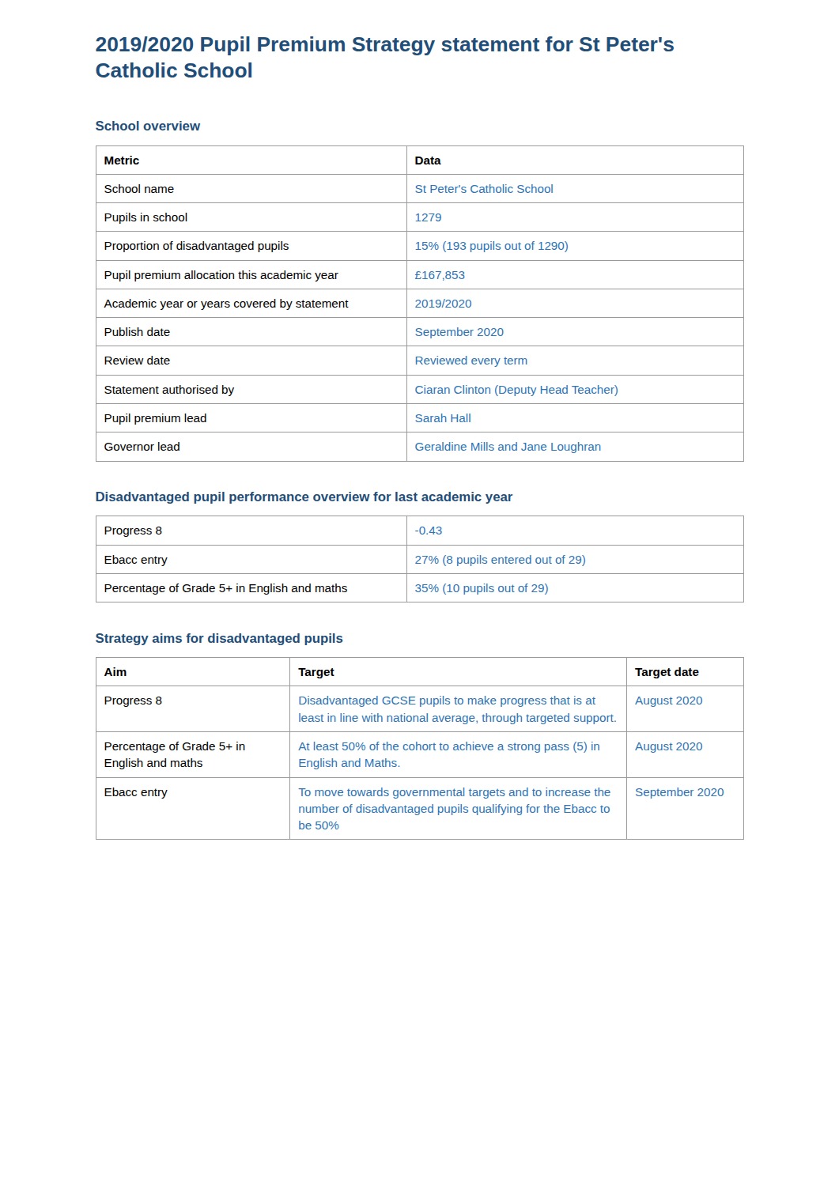2019/2020 Pupil Premium Strategy statement for St Peter's Catholic School
School overview
| Metric | Data |
| --- | --- |
| School name | St Peter's Catholic School |
| Pupils in school | 1279 |
| Proportion of disadvantaged pupils | 15% (193 pupils out of 1290) |
| Pupil premium allocation this academic year | £167,853 |
| Academic year or years covered by statement | 2019/2020 |
| Publish date | September 2020 |
| Review date | Reviewed every term |
| Statement authorised by | Ciaran Clinton (Deputy Head Teacher) |
| Pupil premium lead | Sarah Hall |
| Governor lead | Geraldine Mills and Jane Loughran |
Disadvantaged pupil performance overview for last academic year
| Progress 8 | -0.43 |
| Ebacc entry | 27% (8 pupils entered out of 29) |
| Percentage of Grade 5+ in English and maths | 35% (10 pupils out of 29) |
Strategy aims for disadvantaged pupils
| Aim | Target | Target date |
| --- | --- | --- |
| Progress 8 | Disadvantaged GCSE pupils to make progress that is at least in line with national average, through targeted support. | August 2020 |
| Percentage of Grade 5+ in English and maths | At least 50% of the cohort to achieve a strong pass (5) in English and Maths. | August 2020 |
| Ebacc entry | To move towards governmental targets and to increase the number of disadvantaged pupils qualifying for the Ebacc to be 50% | September 2020 |